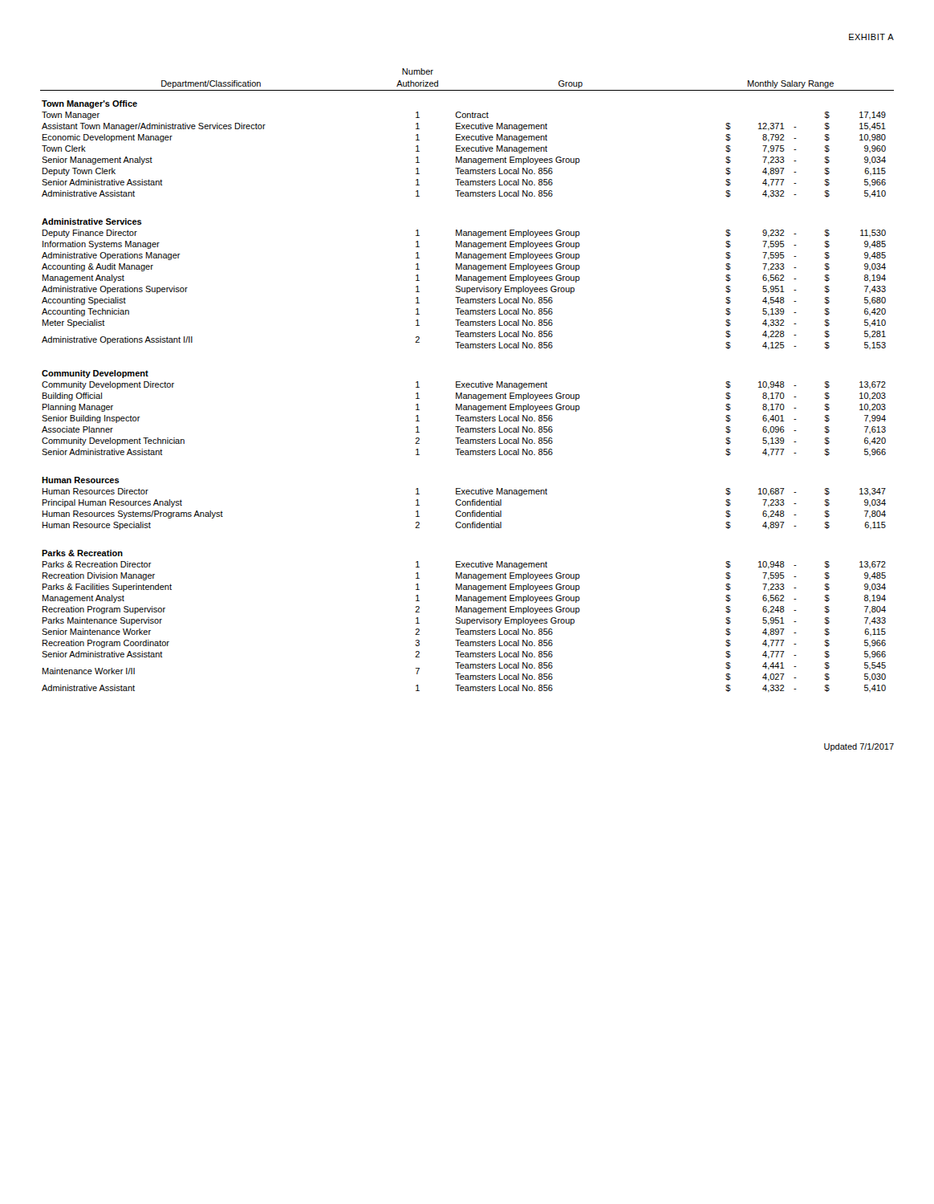EXHIBIT A
| | Number | | |
| --- | --- | --- | --- |
| Department/Classification | Authorized | Group | Monthly Salary Range |
| Town Manager's Office | | | |
| Town Manager | 1 | Contract | | | | $ | 17,149 |
| Assistant Town Manager/Administrative Services Director | 1 | Executive Management | $ | 12,371 | - | $ | 15,451 |
| Economic Development Manager | 1 | Executive Management | $ | 8,792 | - | $ | 10,980 |
| Town Clerk | 1 | Executive Management | $ | 7,975 | - | $ | 9,960 |
| Senior Management Analyst | 1 | Management Employees Group | $ | 7,233 | - | $ | 9,034 |
| Deputy Town Clerk | 1 | Teamsters Local No. 856 | $ | 4,897 | - | $ | 6,115 |
| Senior Administrative Assistant | 1 | Teamsters Local No. 856 | $ | 4,777 | - | $ | 5,966 |
| Administrative Assistant | 1 | Teamsters Local No. 856 | $ | 4,332 | - | $ | 5,410 |
| Administrative Services | | | |
| Deputy Finance Director | 1 | Management Employees Group | $ | 9,232 | - | $ | 11,530 |
| Information Systems Manager | 1 | Management Employees Group | $ | 7,595 | - | $ | 9,485 |
| Administrative Operations Manager | 1 | Management Employees Group | $ | 7,595 | - | $ | 9,485 |
| Accounting & Audit Manager | 1 | Management Employees Group | $ | 7,233 | - | $ | 9,034 |
| Management Analyst | 1 | Management Employees Group | $ | 6,562 | - | $ | 8,194 |
| Administrative Operations Supervisor | 1 | Supervisory Employees Group | $ | 5,951 | - | $ | 7,433 |
| Accounting Specialist | 1 | Teamsters Local No. 856 | $ | 4,548 | - | $ | 5,680 |
| Accounting Technician | 1 | Teamsters Local No. 856 | $ | 5,139 | - | $ | 6,420 |
| Meter Specialist | 1 | Teamsters Local No. 856 | $ | 4,332 | - | $ | 5,410 |
| Administrative Operations Assistant I/II | 2 | Teamsters Local No. 856 | $ | 4,228 | - | $ | 5,281 |
| Teamsters Local No. 856 | $ | 4,125 | - | $ | 5,153 |
| Community Development | | | |
| Community Development Director | 1 | Executive Management | $ | 10,948 | - | $ | 13,672 |
| Building Official | 1 | Management Employees Group | $ | 8,170 | - | $ | 10,203 |
| Planning Manager | 1 | Management Employees Group | $ | 8,170 | - | $ | 10,203 |
| Senior Building Inspector | 1 | Teamsters Local No. 856 | $ | 6,401 | - | $ | 7,994 |
| Associate Planner | 1 | Teamsters Local No. 856 | $ | 6,096 | - | $ | 7,613 |
| Community Development Technician | 2 | Teamsters Local No. 856 | $ | 5,139 | - | $ | 6,420 |
| Senior Administrative Assistant | 1 | Teamsters Local No. 856 | $ | 4,777 | - | $ | 5,966 |
| Human Resources | | | |
| Human Resources Director | 1 | Executive Management | $ | 10,687 | - | $ | 13,347 |
| Principal Human Resources Analyst | 1 | Confidential | $ | 7,233 | - | $ | 9,034 |
| Human Resources Systems/Programs Analyst | 1 | Confidential | $ | 6,248 | - | $ | 7,804 |
| Human Resource Specialist | 2 | Confidential | $ | 4,897 | - | $ | 6,115 |
| Parks & Recreation | | | |
| Parks & Recreation Director | 1 | Executive Management | $ | 10,948 | - | $ | 13,672 |
| Recreation Division Manager | 1 | Management Employees Group | $ | 7,595 | - | $ | 9,485 |
| Parks & Facilities Superintendent | 1 | Management Employees Group | $ | 7,233 | - | $ | 9,034 |
| Management Analyst | 1 | Management Employees Group | $ | 6,562 | - | $ | 8,194 |
| Recreation Program Supervisor | 2 | Management Employees Group | $ | 6,248 | - | $ | 7,804 |
| Parks Maintenance Supervisor | 1 | Supervisory Employees Group | $ | 5,951 | - | $ | 7,433 |
| Senior Maintenance Worker | 2 | Teamsters Local No. 856 | $ | 4,897 | - | $ | 6,115 |
| Recreation Program Coordinator | 3 | Teamsters Local No. 856 | $ | 4,777 | - | $ | 5,966 |
| Senior Administrative Assistant | 2 | Teamsters Local No. 856 | $ | 4,777 | - | $ | 5,966 |
| Maintenance Worker I/II | 7 | Teamsters Local No. 856 | $ | 4,441 | - | $ | 5,545 |
| Teamsters Local No. 856 | $ | 4,027 | - | $ | 5,030 |
| Administrative Assistant | 1 | Teamsters Local No. 856 | $ | 4,332 | - | $ | 5,410 |
Updated 7/1/2017